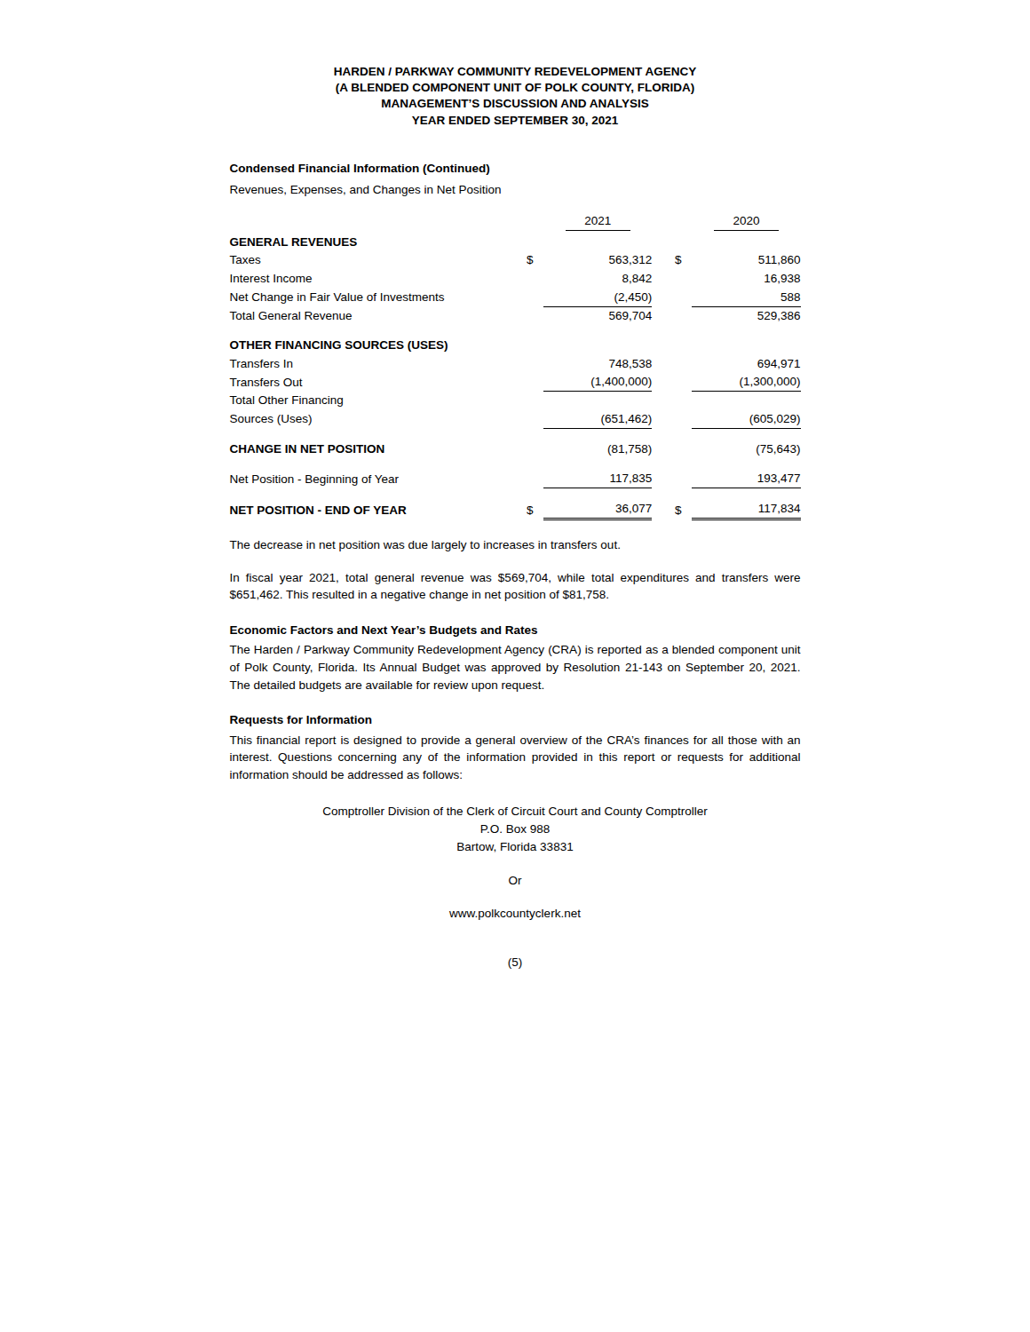HARDEN / PARKWAY COMMUNITY REDEVELOPMENT AGENCY
(A BLENDED COMPONENT UNIT OF POLK COUNTY, FLORIDA)
MANAGEMENT’S DISCUSSION AND ANALYSIS
YEAR ENDED SEPTEMBER 30, 2021
Condensed Financial Information (Continued)
Revenues, Expenses, and Changes in Net Position
| | | 2021 | | | 2020 |
| GENERAL REVENUES | | | | | |
| Taxes | $ | 563,312 | | $ | 511,860 |
| Interest Income | | 8,842 | | | 16,938 |
| Net Change in Fair Value of Investments | | (2,450) | | | 588 |
| Total General Revenue | | 569,704 | | | 529,386 |
| OTHER FINANCING SOURCES (USES) | | | | | |
| Transfers In | | 748,538 | | | 694,971 |
| Transfers Out | | (1,400,000) | | | (1,300,000) |
| Total Other Financing | | | | | |
| Sources (Uses) | | (651,462) | | | (605,029) |
| CHANGE IN NET POSITION | | (81,758) | | | (75,643) |
| Net Position - Beginning of Year | | 117,835 | | | 193,477 |
| NET POSITION - END OF YEAR | $ | 36,077 | | $ | 117,834 |
The decrease in net position was due largely to increases in transfers out.
In fiscal year 2021, total general revenue was $569,704, while total expenditures and transfers were $651,462. This resulted in a negative change in net position of $81,758.
Economic Factors and Next Year’s Budgets and Rates
The Harden / Parkway Community Redevelopment Agency (CRA) is reported as a blended component unit of Polk County, Florida. Its Annual Budget was approved by Resolution 21-143 on September 20, 2021. The detailed budgets are available for review upon request.
Requests for Information
This financial report is designed to provide a general overview of the CRA’s finances for all those with an interest. Questions concerning any of the information provided in this report or requests for additional information should be addressed as follows:
Comptroller Division of the Clerk of Circuit Court and County Comptroller
P.O. Box 988
Bartow, Florida 33831
Or
www.polkcountyclerk.net
(5)